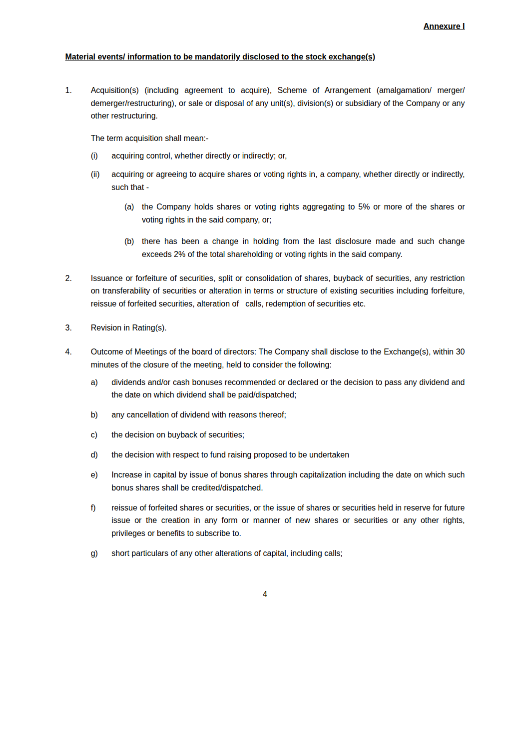Annexure I
Material events/ information to be mandatorily disclosed to the stock exchange(s)
1. Acquisition(s) (including agreement to acquire), Scheme of Arrangement (amalgamation/ merger/ demerger/restructuring), or sale or disposal of any unit(s), division(s) or subsidiary of the Company or any other restructuring.
The term acquisition shall mean:-
(i) acquiring control, whether directly or indirectly; or,
(ii) acquiring or agreeing to acquire shares or voting rights in, a company, whether directly or indirectly, such that -
(a) the Company holds shares or voting rights aggregating to 5% or more of the shares or voting rights in the said company, or;
(b) there has been a change in holding from the last disclosure made and such change exceeds 2% of the total shareholding or voting rights in the said company.
2. Issuance or forfeiture of securities, split or consolidation of shares, buyback of securities, any restriction on transferability of securities or alteration in terms or structure of existing securities including forfeiture, reissue of forfeited securities, alteration of calls, redemption of securities etc.
3. Revision in Rating(s).
4. Outcome of Meetings of the board of directors: The Company shall disclose to the Exchange(s), within 30 minutes of the closure of the meeting, held to consider the following:
a) dividends and/or cash bonuses recommended or declared or the decision to pass any dividend and the date on which dividend shall be paid/dispatched;
b) any cancellation of dividend with reasons thereof;
c) the decision on buyback of securities;
d) the decision with respect to fund raising proposed to be undertaken
e) Increase in capital by issue of bonus shares through capitalization including the date on which such bonus shares shall be credited/dispatched.
f) reissue of forfeited shares or securities, or the issue of shares or securities held in reserve for future issue or the creation in any form or manner of new shares or securities or any other rights, privileges or benefits to subscribe to.
g) short particulars of any other alterations of capital, including calls;
4